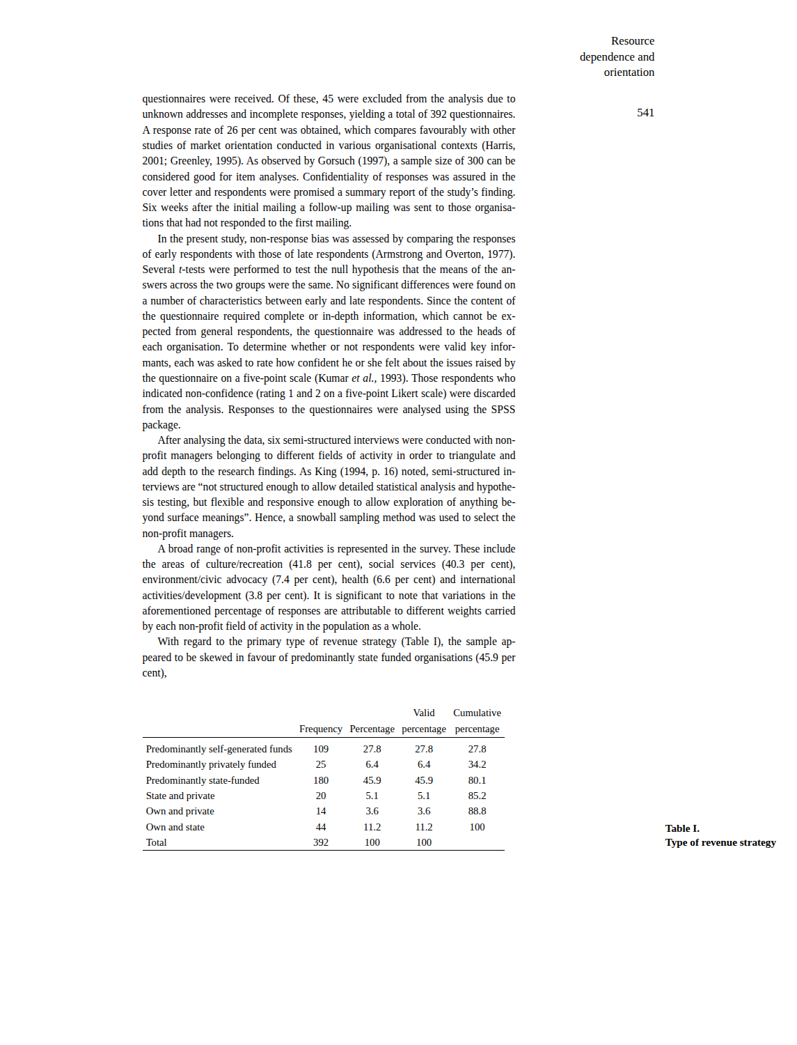Resource
dependence and
orientation
541
questionnaires were received. Of these, 45 were excluded from the analysis due to unknown addresses and incomplete responses, yielding a total of 392 questionnaires. A response rate of 26 per cent was obtained, which compares favourably with other studies of market orientation conducted in various organisational contexts (Harris, 2001; Greenley, 1995). As observed by Gorsuch (1997), a sample size of 300 can be considered good for item analyses. Confidentiality of responses was assured in the cover letter and respondents were promised a summary report of the study’s finding. Six weeks after the initial mailing a follow-up mailing was sent to those organisations that had not responded to the first mailing.
In the present study, non-response bias was assessed by comparing the responses of early respondents with those of late respondents (Armstrong and Overton, 1977). Several t-tests were performed to test the null hypothesis that the means of the answers across the two groups were the same. No significant differences were found on a number of characteristics between early and late respondents. Since the content of the questionnaire required complete or in-depth information, which cannot be expected from general respondents, the questionnaire was addressed to the heads of each organisation. To determine whether or not respondents were valid key informants, each was asked to rate how confident he or she felt about the issues raised by the questionnaire on a five-point scale (Kumar et al., 1993). Those respondents who indicated non-confidence (rating 1 and 2 on a five-point Likert scale) were discarded from the analysis. Responses to the questionnaires were analysed using the SPSS package.
After analysing the data, six semi-structured interviews were conducted with non-profit managers belonging to different fields of activity in order to triangulate and add depth to the research findings. As King (1994, p. 16) noted, semi-structured interviews are “not structured enough to allow detailed statistical analysis and hypothesis testing, but flexible and responsive enough to allow exploration of anything beyond surface meanings”. Hence, a snowball sampling method was used to select the non-profit managers.
A broad range of non-profit activities is represented in the survey. These include the areas of culture/recreation (41.8 per cent), social services (40.3 per cent), environment/civic advocacy (7.4 per cent), health (6.6 per cent) and international activities/development (3.8 per cent). It is significant to note that variations in the aforementioned percentage of responses are attributable to different weights carried by each non-profit field of activity in the population as a whole.
With regard to the primary type of revenue strategy (Table I), the sample appeared to be skewed in favour of predominantly state funded organisations (45.9 per cent),
| | | | Valid | Cumulative |
| --- | --- | --- | --- | --- |
| | Frequency | Percentage | percentage | percentage |
| Predominantly self-generated funds | 109 | 27.8 | 27.8 | 27.8 |
| Predominantly privately funded | 25 | 6.4 | 6.4 | 34.2 |
| Predominantly state-funded | 180 | 45.9 | 45.9 | 80.1 |
| State and private | 20 | 5.1 | 5.1 | 85.2 |
| Own and private | 14 | 3.6 | 3.6 | 88.8 |
| Own and state | 44 | 11.2 | 11.2 | 100 |
| Total | 392 | 100 | 100 | |
Table I.
Type of revenue strategy